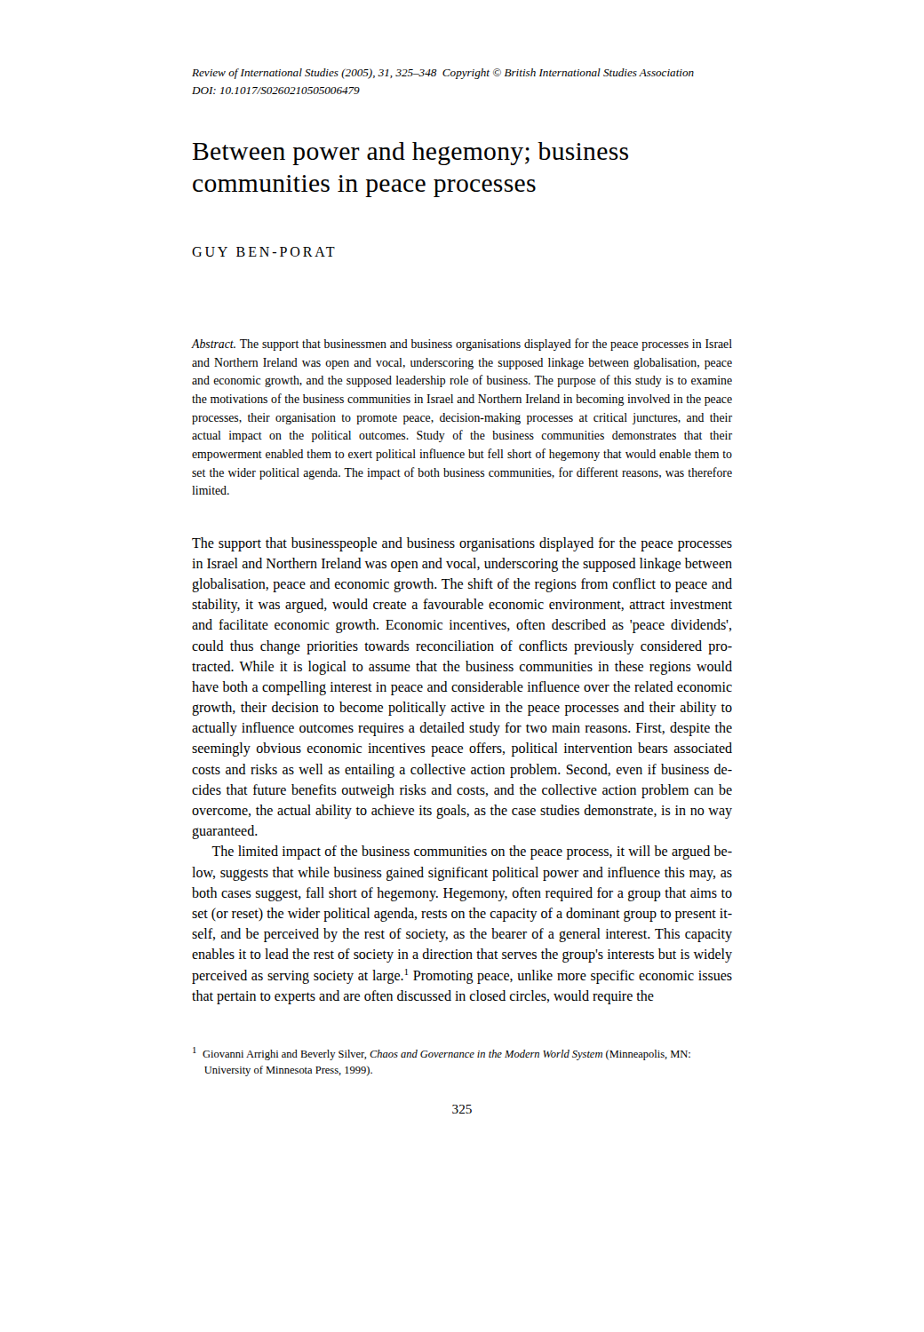Review of International Studies (2005), 31, 325–348 Copyright © British International Studies Association
DOI: 10.1017/S0260210505006479
Between power and hegemony; business
communities in peace processes
Guy Ben-Porat
Abstract. The support that businessmen and business organisations displayed for the peace processes in Israel and Northern Ireland was open and vocal, underscoring the supposed linkage between globalisation, peace and economic growth, and the supposed leadership role of business. The purpose of this study is to examine the motivations of the business communities in Israel and Northern Ireland in becoming involved in the peace processes, their organisation to promote peace, decision-making processes at critical junctures, and their actual impact on the political outcomes. Study of the business communities demonstrates that their empowerment enabled them to exert political influence but fell short of hegemony that would enable them to set the wider political agenda. The impact of both business communities, for different reasons, was therefore limited.
The support that businesspeople and business organisations displayed for the peace processes in Israel and Northern Ireland was open and vocal, underscoring the supposed linkage between globalisation, peace and economic growth. The shift of the regions from conflict to peace and stability, it was argued, would create a favourable economic environment, attract investment and facilitate economic growth. Economic incentives, often described as 'peace dividends', could thus change priorities towards reconciliation of conflicts previously considered protracted. While it is logical to assume that the business communities in these regions would have both a compelling interest in peace and considerable influence over the related economic growth, their decision to become politically active in the peace processes and their ability to actually influence outcomes requires a detailed study for two main reasons. First, despite the seemingly obvious economic incentives peace offers, political intervention bears associated costs and risks as well as entailing a collective action problem. Second, even if business decides that future benefits outweigh risks and costs, and the collective action problem can be overcome, the actual ability to achieve its goals, as the case studies demonstrate, is in no way guaranteed.
The limited impact of the business communities on the peace process, it will be argued below, suggests that while business gained significant political power and influence this may, as both cases suggest, fall short of hegemony. Hegemony, often required for a group that aims to set (or reset) the wider political agenda, rests on the capacity of a dominant group to present itself, and be perceived by the rest of society, as the bearer of a general interest. This capacity enables it to lead the rest of society in a direction that serves the group's interests but is widely perceived as serving society at large.1 Promoting peace, unlike more specific economic issues that pertain to experts and are often discussed in closed circles, would require the
1 Giovanni Arrighi and Beverly Silver, Chaos and Governance in the Modern World System (Minneapolis, MN: University of Minnesota Press, 1999).
325